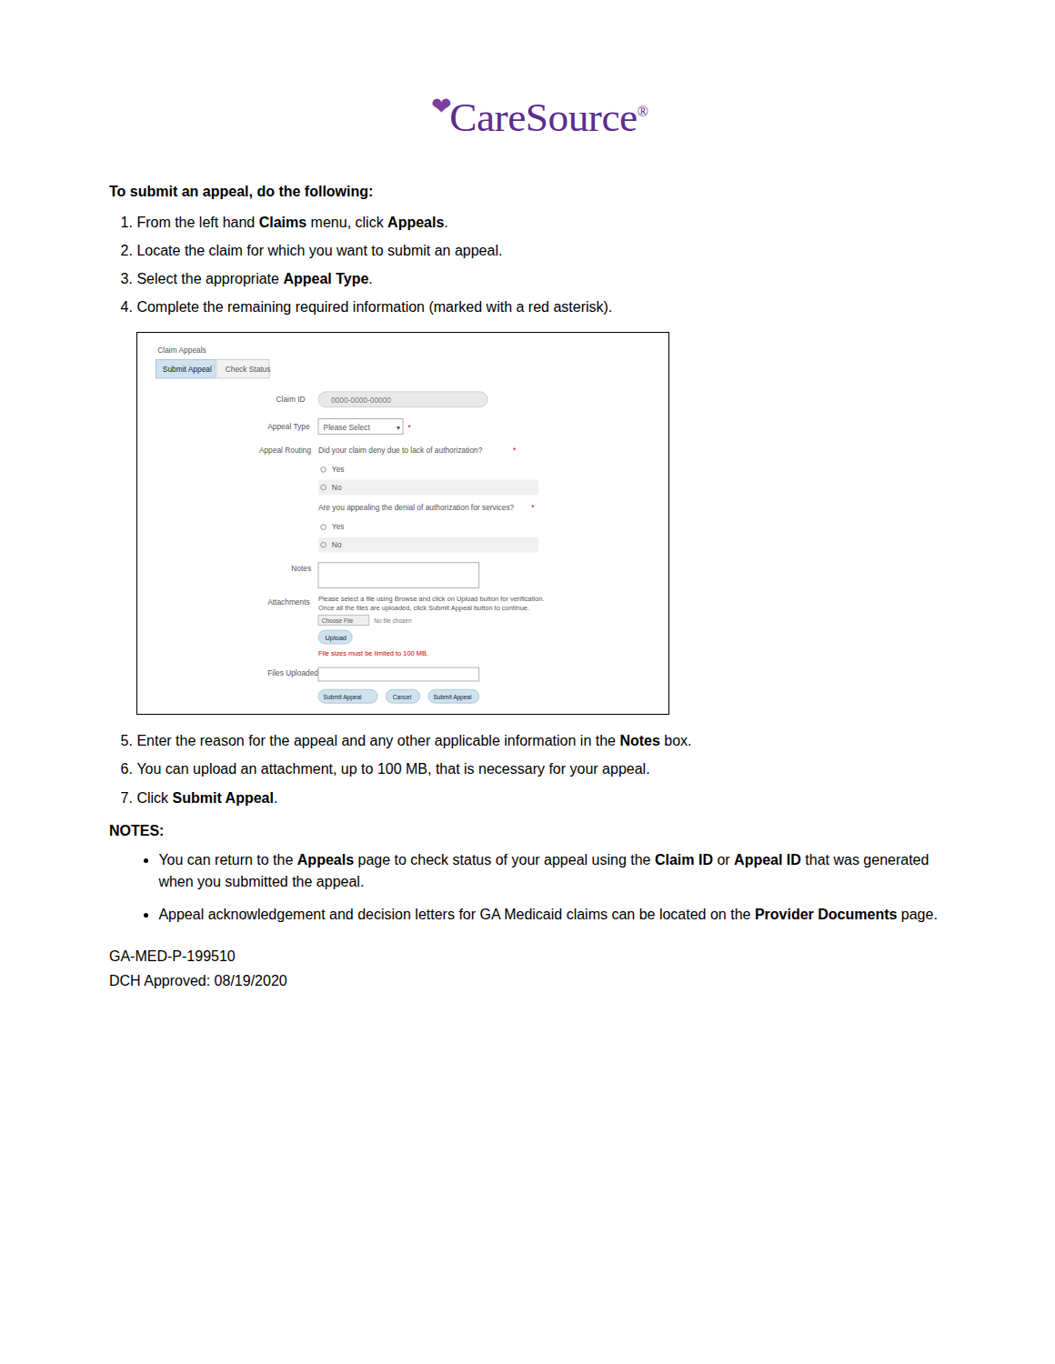❤CareSource®
To submit an appeal, do the following:
From the left hand Claims menu, click Appeals.
Locate the claim for which you want to submit an appeal.
Select the appropriate Appeal Type.
Complete the remaining required information (marked with a red asterisk).
Enter the reason for the appeal and any other applicable information in the Notes box.
You can upload an attachment, up to 100 MB, that is necessary for your appeal.
Click Submit Appeal.
NOTES:
You can return to the Appeals page to check status of your appeal using the Claim ID or Appeal ID that was generated when you submitted the appeal.
Appeal acknowledgement and decision letters for GA Medicaid claims can be located on the Provider Documents page.
GA-MED-P-199510
DCH Approved: 08/19/2020